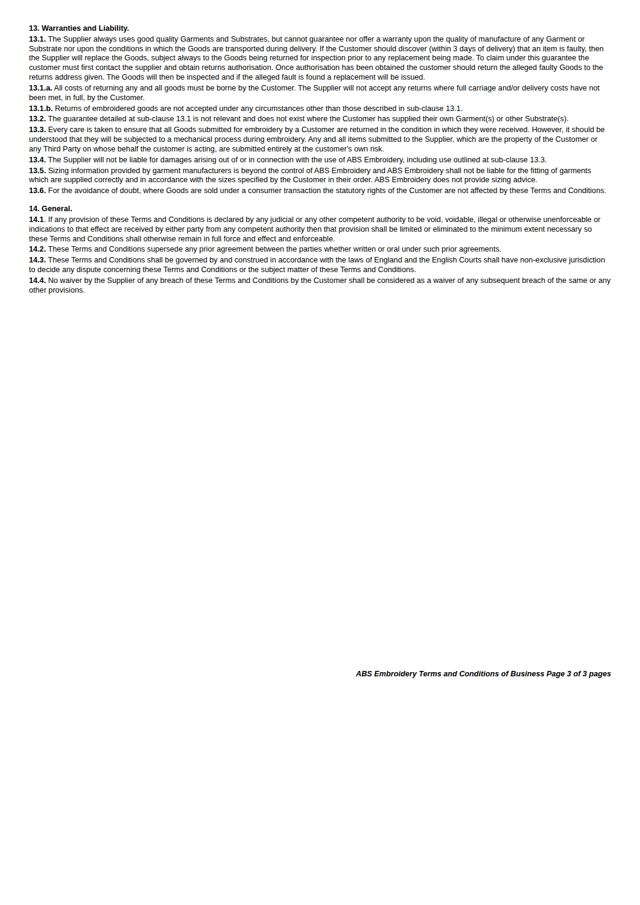13. Warranties and Liability.
13.1. The Supplier always uses good quality Garments and Substrates, but cannot guarantee nor offer a warranty upon the quality of manufacture of any Garment or Substrate nor upon the conditions in which the Goods are transported during delivery. If the Customer should discover (within 3 days of delivery) that an item is faulty, then the Supplier will replace the Goods, subject always to the Goods being returned for inspection prior to any replacement being made. To claim under this guarantee the customer must first contact the supplier and obtain returns authorisation. Once authorisation has been obtained the customer should return the alleged faulty Goods to the returns address given. The Goods will then be inspected and if the alleged fault is found a replacement will be issued.
13.1.a. All costs of returning any and all goods must be borne by the Customer. The Supplier will not accept any returns where full carriage and/or delivery costs have not been met, in full, by the Customer.
13.1.b. Returns of embroidered goods are not accepted under any circumstances other than those described in sub-clause 13.1.
13.2. The guarantee detailed at sub-clause 13.1 is not relevant and does not exist where the Customer has supplied their own Garment(s) or other Substrate(s).
13.3. Every care is taken to ensure that all Goods submitted for embroidery by a Customer are returned in the condition in which they were received. However, it should be understood that they will be subjected to a mechanical process during embroidery. Any and all items submitted to the Supplier, which are the property of the Customer or any Third Party on whose behalf the customer is acting, are submitted entirely at the customer's own risk.
13.4. The Supplier will not be liable for damages arising out of or in connection with the use of ABS Embroidery, including use outlined at sub-clause 13.3.
13.5. Sizing information provided by garment manufacturers is beyond the control of ABS Embroidery and ABS Embroidery shall not be liable for the fitting of garments which are supplied correctly and in accordance with the sizes specified by the Customer in their order. ABS Embroidery does not provide sizing advice.
13.6. For the avoidance of doubt, where Goods are sold under a consumer transaction the statutory rights of the Customer are not affected by these Terms and Conditions.
14. General.
14.1. If any provision of these Terms and Conditions is declared by any judicial or any other competent authority to be void, voidable, illegal or otherwise unenforceable or indications to that effect are received by either party from any competent authority then that provision shall be limited or eliminated to the minimum extent necessary so these Terms and Conditions shall otherwise remain in full force and effect and enforceable.
14.2. These Terms and Conditions supersede any prior agreement between the parties whether written or oral under such prior agreements.
14.3. These Terms and Conditions shall be governed by and construed in accordance with the laws of England and the English Courts shall have non-exclusive jurisdiction to decide any dispute concerning these Terms and Conditions or the subject matter of these Terms and Conditions.
14.4. No waiver by the Supplier of any breach of these Terms and Conditions by the Customer shall be considered as a waiver of any subsequent breach of the same or any other provisions.
ABS Embroidery Terms and Conditions of Business Page 3 of 3 pages